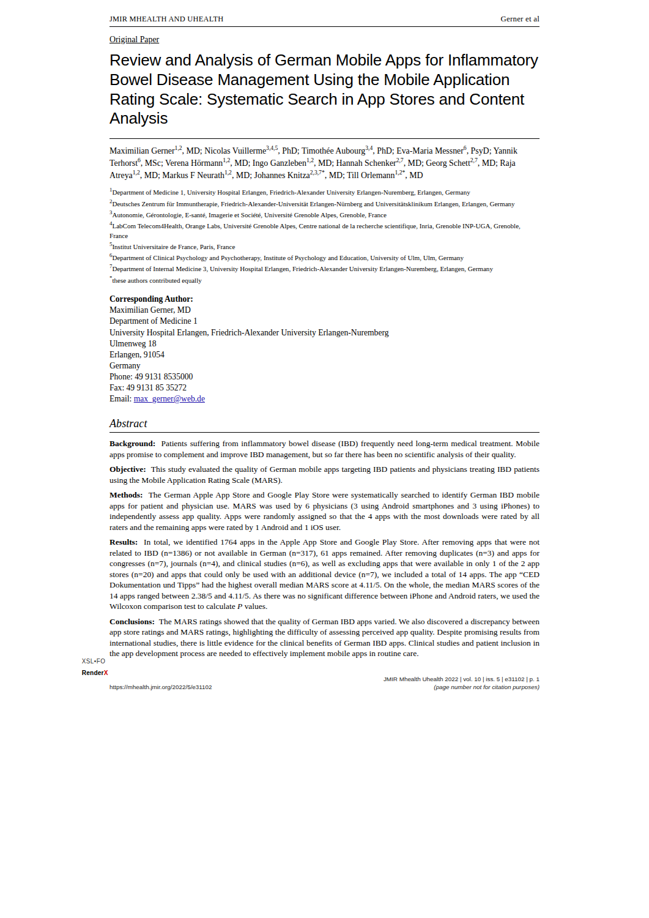JMIR MHEALTH AND UHEALTH
Gerner et al
Original Paper
Review and Analysis of German Mobile Apps for Inflammatory Bowel Disease Management Using the Mobile Application Rating Scale: Systematic Search in App Stores and Content Analysis
Maximilian Gerner1,2, MD; Nicolas Vuillerme3,4,5, PhD; Timothée Aubourg3,4, PhD; Eva-Maria Messner6, PsyD; Yannik Terhorst6, MSc; Verena Hörmann1,2, MD; Ingo Ganzleben1,2, MD; Hannah Schenker2,7, MD; Georg Schett2,7, MD; Raja Atreya1,2, MD; Markus F Neurath1,2, MD; Johannes Knitza2,3,7*, MD; Till Orlemann1,2*, MD
1Department of Medicine 1, University Hospital Erlangen, Friedrich-Alexander University Erlangen-Nuremberg, Erlangen, Germany
2Deutsches Zentrum für Immuntherapie, Friedrich-Alexander-Universität Erlangen-Nürnberg and Universitätsklinikum Erlangen, Erlangen, Germany
3Autonomie, Gérontologie, E-santé, Imagerie et Société, Université Grenoble Alpes, Grenoble, France
4LabCom Telecom4Health, Orange Labs, Université Grenoble Alpes, Centre national de la recherche scientifique, Inria, Grenoble INP-UGA, Grenoble, France
5Institut Universitaire de France, Paris, France
6Department of Clinical Psychology and Psychotherapy, Institute of Psychology and Education, University of Ulm, Ulm, Germany
7Department of Internal Medicine 3, University Hospital Erlangen, Friedrich-Alexander University Erlangen-Nuremberg, Erlangen, Germany
*these authors contributed equally
Corresponding Author:
Maximilian Gerner, MD
Department of Medicine 1
University Hospital Erlangen, Friedrich-Alexander University Erlangen-Nuremberg
Ulmenweg 18
Erlangen, 91054
Germany
Phone: 49 9131 8535000
Fax: 49 9131 85 35272
Email: max_gerner@web.de
Abstract
Background: Patients suffering from inflammatory bowel disease (IBD) frequently need long-term medical treatment. Mobile apps promise to complement and improve IBD management, but so far there has been no scientific analysis of their quality.
Objective: This study evaluated the quality of German mobile apps targeting IBD patients and physicians treating IBD patients using the Mobile Application Rating Scale (MARS).
Methods: The German Apple App Store and Google Play Store were systematically searched to identify German IBD mobile apps for patient and physician use. MARS was used by 6 physicians (3 using Android smartphones and 3 using iPhones) to independently assess app quality. Apps were randomly assigned so that the 4 apps with the most downloads were rated by all raters and the remaining apps were rated by 1 Android and 1 iOS user.
Results: In total, we identified 1764 apps in the Apple App Store and Google Play Store. After removing apps that were not related to IBD (n=1386) or not available in German (n=317), 61 apps remained. After removing duplicates (n=3) and apps for congresses (n=7), journals (n=4), and clinical studies (n=6), as well as excluding apps that were available in only 1 of the 2 app stores (n=20) and apps that could only be used with an additional device (n=7), we included a total of 14 apps. The app “CED Dokumentation und Tipps” had the highest overall median MARS score at 4.11/5. On the whole, the median MARS scores of the 14 apps ranged between 2.38/5 and 4.11/5. As there was no significant difference between iPhone and Android raters, we used the Wilcoxon comparison test to calculate P values.
Conclusions: The MARS ratings showed that the quality of German IBD apps varied. We also discovered a discrepancy between app store ratings and MARS ratings, highlighting the difficulty of assessing perceived app quality. Despite promising results from international studies, there is little evidence for the clinical benefits of German IBD apps. Clinical studies and patient inclusion in the app development process are needed to effectively implement mobile apps in routine care.
https://mhealth.jmir.org/2022/5/e31102
JMIR Mhealth Uhealth 2022 | vol. 10 | iss. 5 | e31102 | p. 1
(page number not for citation purposes)
XSL•FO
Render X